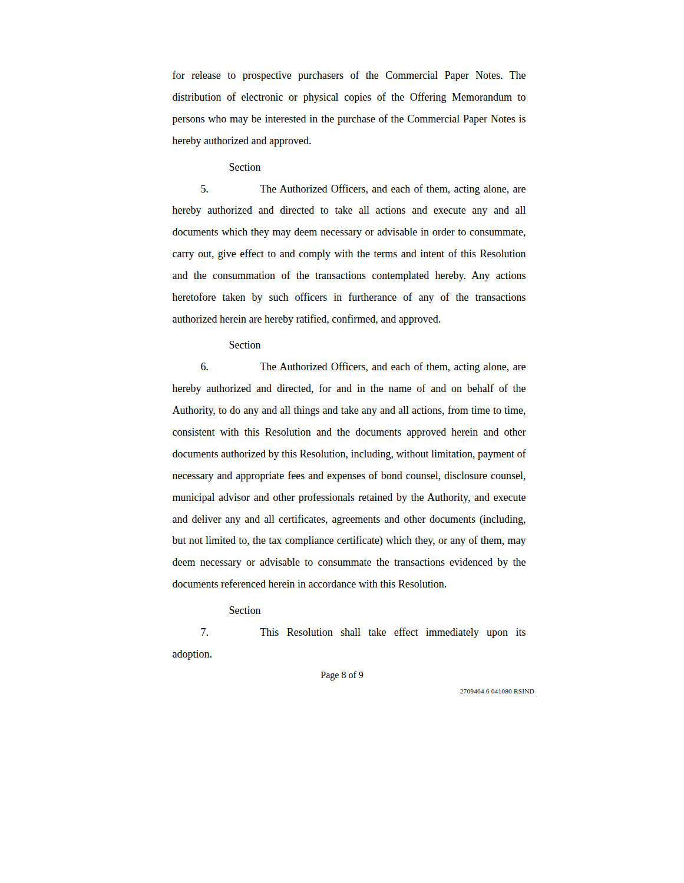for release to prospective purchasers of the Commercial Paper Notes. The distribution of electronic or physical copies of the Offering Memorandum to persons who may be interested in the purchase of the Commercial Paper Notes is hereby authorized and approved.
Section 5. The Authorized Officers, and each of them, acting alone, are hereby authorized and directed to take all actions and execute any and all documents which they may deem necessary or advisable in order to consummate, carry out, give effect to and comply with the terms and intent of this Resolution and the consummation of the transactions contemplated hereby. Any actions heretofore taken by such officers in furtherance of any of the transactions authorized herein are hereby ratified, confirmed, and approved.
Section 6. The Authorized Officers, and each of them, acting alone, are hereby authorized and directed, for and in the name of and on behalf of the Authority, to do any and all things and take any and all actions, from time to time, consistent with this Resolution and the documents approved herein and other documents authorized by this Resolution, including, without limitation, payment of necessary and appropriate fees and expenses of bond counsel, disclosure counsel, municipal advisor and other professionals retained by the Authority, and execute and deliver any and all certificates, agreements and other documents (including, but not limited to, the tax compliance certificate) which they, or any of them, may deem necessary or advisable to consummate the transactions evidenced by the documents referenced herein in accordance with this Resolution.
Section 7. This Resolution shall take effect immediately upon its adoption.
Page 8 of 9
2709464.6 041080 RSIND